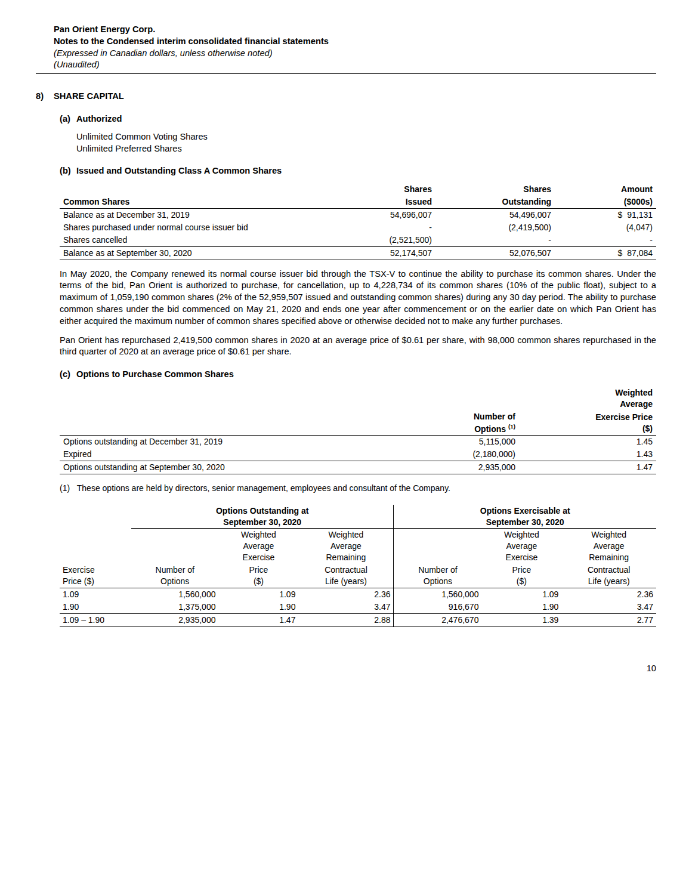Pan Orient Energy Corp.
Notes to the Condensed interim consolidated financial statements
(Expressed in Canadian dollars, unless otherwise noted)
(Unaudited)
8) SHARE CAPITAL
(a) Authorized
Unlimited Common Voting Shares
Unlimited Preferred Shares
(b) Issued and Outstanding Class A Common Shares
| | Shares | Shares | Amount |
| --- | --- | --- | --- |
| Common Shares | Issued | Outstanding | ($000s) |
| Balance as at December 31, 2019 | 54,696,007 | 54,496,007 | $ 91,131 |
| Shares purchased under normal course issuer bid | - | (2,419,500) | (4,047) |
| Shares cancelled | (2,521,500) | - | - |
| Balance as at September 30, 2020 | 52,174,507 | 52,076,507 | $ 87,084 |
In May 2020, the Company renewed its normal course issuer bid through the TSX-V to continue the ability to purchase its common shares. Under the terms of the bid, Pan Orient is authorized to purchase, for cancellation, up to 4,228,734 of its common shares (10% of the public float), subject to a maximum of 1,059,190 common shares (2% of the 52,959,507 issued and outstanding common shares) during any 30 day period. The ability to purchase common shares under the bid commenced on May 21, 2020 and ends one year after commencement or on the earlier date on which Pan Orient has either acquired the maximum number of common shares specified above or otherwise decided not to make any further purchases.
Pan Orient has repurchased 2,419,500 common shares in 2020 at an average price of $0.61 per share, with 98,000 common shares repurchased in the third quarter of 2020 at an average price of $0.61 per share.
(c) Options to Purchase Common Shares
| | | Weighted Average |
| --- | --- | --- |
| | Number of Options (1) | Exercise Price ($) |
| Options outstanding at December 31, 2019 | 5,115,000 | 1.45 |
| Expired | (2,180,000) | 1.43 |
| Options outstanding at September 30, 2020 | 2,935,000 | 1.47 |
(1) These options are held by directors, senior management, employees and consultant of the Company.
| | Options Outstanding at September 30, 2020 | Options Exercisable at September 30, 2020 |
| --- | --- | --- |
| | | Weighted Average Exercise | Weighted Average Remaining | | Weighted Average Exercise | Weighted Average Remaining |
| Exercise Price ($) | Number of Options | Price ($) | Contractual Life (years) | Number of Options | Price ($) | Contractual Life (years) |
| 1.09 | 1,560,000 | 1.09 | 2.36 | 1,560,000 | 1.09 | 2.36 |
| 1.90 | 1,375,000 | 1.90 | 3.47 | 916,670 | 1.90 | 3.47 |
| 1.09 – 1.90 | 2,935,000 | 1.47 | 2.88 | 2,476,670 | 1.39 | 2.77 |
10